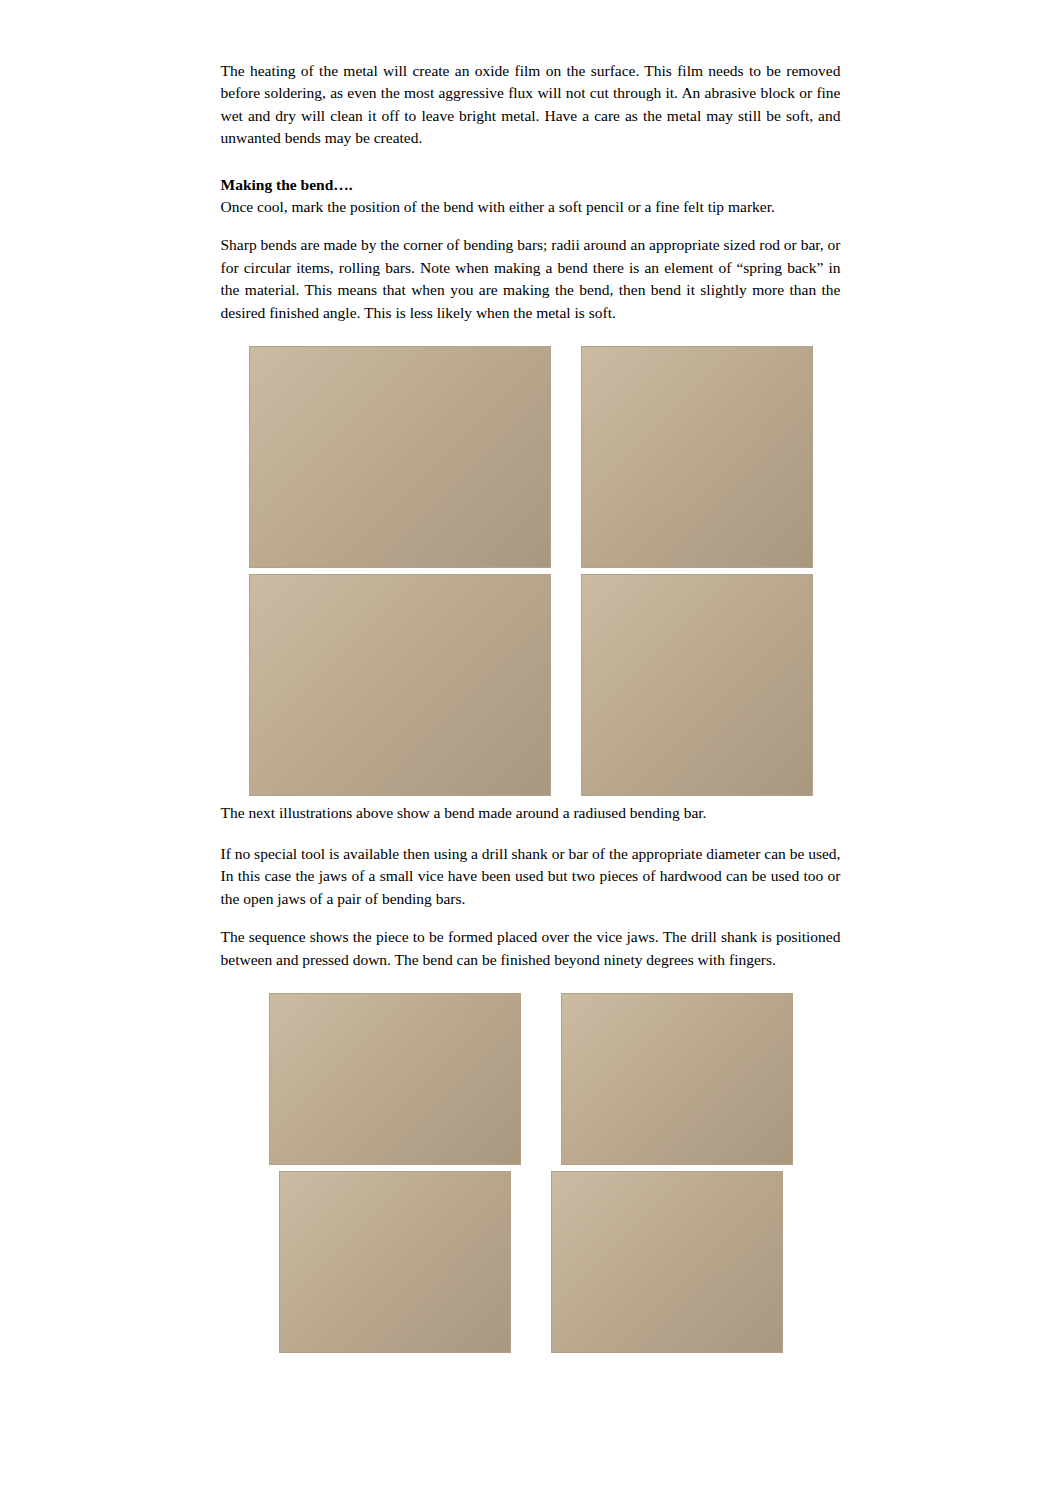The heating of the metal will create an oxide film on the surface. This film needs to be removed before soldering, as even the most aggressive flux will not cut through it. An abrasive block or fine wet and dry will clean it off to leave bright metal. Have a care as the metal may still be soft, and unwanted bends may be created.
Making the bend….
Once cool, mark the position of the bend with either a soft pencil or a fine felt tip marker.
Sharp bends are made by the corner of bending bars; radii around an appropriate sized rod or bar, or for circular items, rolling bars. Note when making a bend there is an element of “spring back” in the material. This means that when you are making the bend, then bend it slightly more than the desired finished angle. This is less likely when the metal is soft.
The next illustrations above show a bend made around a radiused bending bar.
If no special tool is available then using a drill shank or bar of the appropriate diameter can be used, In this case the jaws of a small vice have been used but two pieces of hardwood can be used too or the open jaws of a pair of bending bars.
The sequence shows the piece to be formed placed over the vice jaws. The drill shank is positioned between and pressed down. The bend can be finished beyond ninety degrees with fingers.